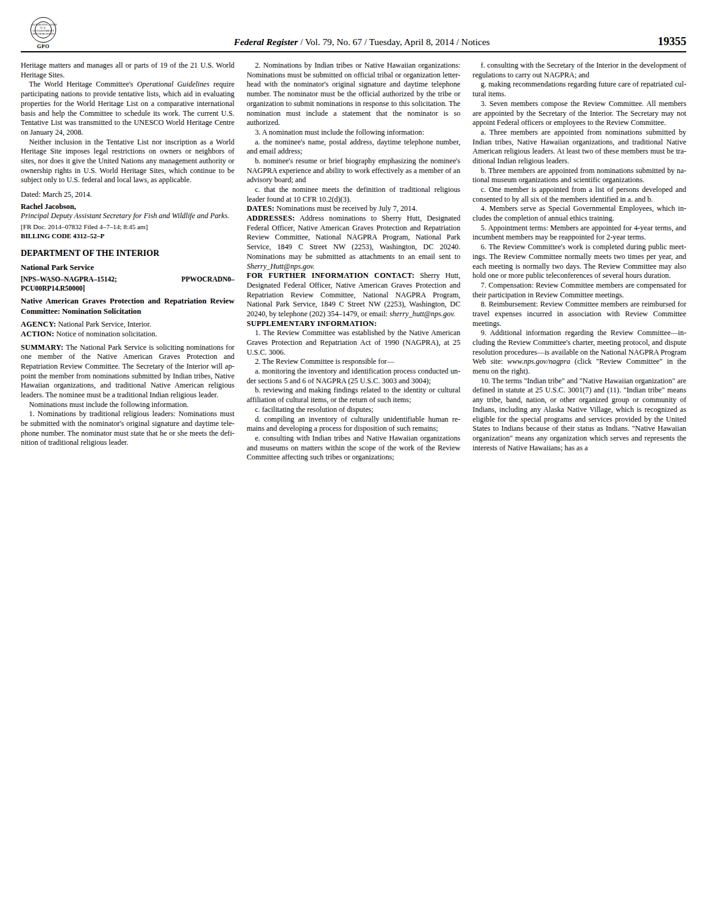Authenticated
U.S. Government
Information
GPO
Federal Register / Vol. 79, No. 67 / Tuesday, April 8, 2014 / Notices
19355
Heritage matters and manages all or parts of 19 of the 21 U.S. World Heritage Sites.
The World Heritage Committee's Operational Guidelines require participating nations to provide tentative lists, which aid in evaluating properties for the World Heritage List on a comparative international basis and help the Committee to schedule its work. The current U.S. Tentative List was transmitted to the UNESCO World Heritage Centre on January 24, 2008.
Neither inclusion in the Tentative List nor inscription as a World Heritage Site imposes legal restrictions on owners or neighbors of sites, nor does it give the United Nations any management authority or ownership rights in U.S. World Heritage Sites, which continue to be subject only to U.S. federal and local laws, as applicable.
Dated: March 25, 2014.
Rachel Jacobson,
Principal Deputy Assistant Secretary for Fish and Wildlife and Parks.
[FR Doc. 2014–07832 Filed 4–7–14; 8:45 am]
BILLING CODE 4312–52–P
DEPARTMENT OF THE INTERIOR
National Park Service
[NPS–WASO–NAGPRA–15142; PPWOCRADN0–PCU00RP14.R50000]
Native American Graves Protection and Repatriation Review Committee: Nomination Solicitation
AGENCY: National Park Service, Interior.
ACTION: Notice of nomination solicitation.
SUMMARY: The National Park Service is soliciting nominations for one member of the Native American Graves Protection and Repatriation Review Committee. The Secretary of the Interior will appoint the member from nominations submitted by Indian tribes, Native Hawaiian organizations, and traditional Native American religious leaders. The nominee must be a traditional Indian religious leader.
Nominations must include the following information.
1. Nominations by traditional religious leaders: Nominations must be submitted with the nominator's original signature and daytime telephone number. The nominator must state that he or she meets the definition of traditional religious leader.
2. Nominations by Indian tribes or Native Hawaiian organizations: Nominations must be submitted on official tribal or organization letterhead with the nominator's original signature and daytime telephone number. The nominator must be the official authorized by the tribe or organization to submit nominations in response to this solicitation. The nomination must include a statement that the nominator is so authorized.
3. A nomination must include the following information:
a. the nominee's name, postal address, daytime telephone number, and email address;
b. nominee's resume or brief biography emphasizing the nominee's NAGPRA experience and ability to work effectively as a member of an advisory board; and
c. that the nominee meets the definition of traditional religious leader found at 10 CFR 10.2(d)(3).
DATES: Nominations must be received by July 7, 2014.
ADDRESSES: Address nominations to Sherry Hutt, Designated Federal Officer, Native American Graves Protection and Repatriation Review Committee, National NAGPRA Program, National Park Service, 1849 C Street NW (2253), Washington, DC 20240. Nominations may be submitted as attachments to an email sent to Sherry_Hutt@nps.gov.
FOR FURTHER INFORMATION CONTACT: Sherry Hutt, Designated Federal Officer, Native American Graves Protection and Repatriation Review Committee, National NAGPRA Program, National Park Service, 1849 C Street NW (2253), Washington, DC 20240, by telephone (202) 354–1479, or email: sherry_hutt@nps.gov.
SUPPLEMENTARY INFORMATION:
1. The Review Committee was established by the Native American Graves Protection and Repatriation Act of 1990 (NAGPRA), at 25 U.S.C. 3006.
2. The Review Committee is responsible for—
a. monitoring the inventory and identification process conducted under sections 5 and 6 of NAGPRA (25 U.S.C. 3003 and 3004);
b. reviewing and making findings related to the identity or cultural affiliation of cultural items, or the return of such items;
c. facilitating the resolution of disputes;
d. compiling an inventory of culturally unidentifiable human remains and developing a process for disposition of such remains;
e. consulting with Indian tribes and Native Hawaiian organizations and museums on matters within the scope of the work of the Review Committee affecting such tribes or organizations;
f. consulting with the Secretary of the Interior in the development of regulations to carry out NAGPRA; and
g. making recommendations regarding future care of repatriated cultural items.
3. Seven members compose the Review Committee. All members are appointed by the Secretary of the Interior. The Secretary may not appoint Federal officers or employees to the Review Committee.
a. Three members are appointed from nominations submitted by Indian tribes, Native Hawaiian organizations, and traditional Native American religious leaders. At least two of these members must be traditional Indian religious leaders.
b. Three members are appointed from nominations submitted by national museum organizations and scientific organizations.
c. One member is appointed from a list of persons developed and consented to by all six of the members identified in a. and b.
4. Members serve as Special Governmental Employees, which includes the completion of annual ethics training.
5. Appointment terms: Members are appointed for 4-year terms, and incumbent members may be reappointed for 2-year terms.
6. The Review Committee's work is completed during public meetings. The Review Committee normally meets two times per year, and each meeting is normally two days. The Review Committee may also hold one or more public teleconferences of several hours duration.
7. Compensation: Review Committee members are compensated for their participation in Review Committee meetings.
8. Reimbursement: Review Committee members are reimbursed for travel expenses incurred in association with Review Committee meetings.
9. Additional information regarding the Review Committee—including the Review Committee's charter, meeting protocol, and dispute resolution procedures—is available on the National NAGPRA Program Web site: www.nps.gov/nagpra (click "Review Committee" in the menu on the right).
10. The terms "Indian tribe" and "Native Hawaiian organization" are defined in statute at 25 U.S.C. 3001(7) and (11). "Indian tribe" means any tribe, band, nation, or other organized group or community of Indians, including any Alaska Native Village, which is recognized as eligible for the special programs and services provided by the United States to Indians because of their status as Indians. "Native Hawaiian organization" means any organization which serves and represents the interests of Native Hawaiians; has as a